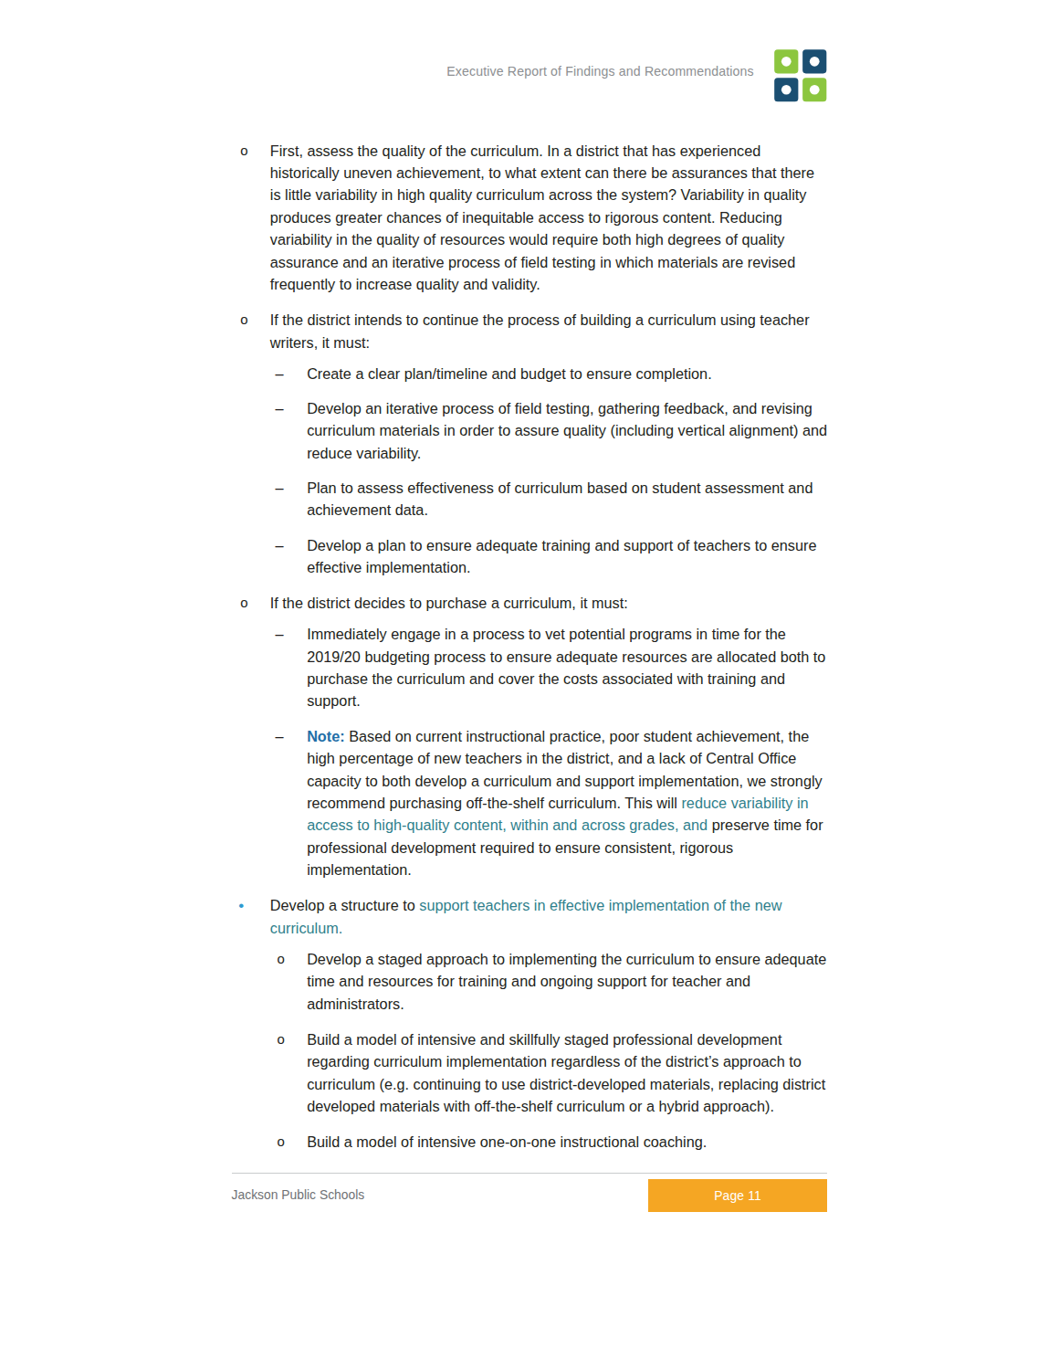Executive Report of Findings and Recommendations
First, assess the quality of the curriculum. In a district that has experienced historically uneven achievement, to what extent can there be assurances that there is little variability in high quality curriculum across the system? Variability in quality produces greater chances of inequitable access to rigorous content. Reducing variability in the quality of resources would require both high degrees of quality assurance and an iterative process of field testing in which materials are revised frequently to increase quality and validity.
If the district intends to continue the process of building a curriculum using teacher writers, it must:
Create a clear plan/timeline and budget to ensure completion.
Develop an iterative process of field testing, gathering feedback, and revising curriculum materials in order to assure quality (including vertical alignment) and reduce variability.
Plan to assess effectiveness of curriculum based on student assessment and achievement data.
Develop a plan to ensure adequate training and support of teachers to ensure effective implementation.
If the district decides to purchase a curriculum, it must:
Immediately engage in a process to vet potential programs in time for the 2019/20 budgeting process to ensure adequate resources are allocated both to purchase the curriculum and cover the costs associated with training and support.
Note: Based on current instructional practice, poor student achievement, the high percentage of new teachers in the district, and a lack of Central Office capacity to both develop a curriculum and support implementation, we strongly recommend purchasing off-the-shelf curriculum. This will reduce variability in access to high-quality content, within and across grades, and preserve time for professional development required to ensure consistent, rigorous implementation.
Develop a structure to support teachers in effective implementation of the new curriculum.
Develop a staged approach to implementing the curriculum to ensure adequate time and resources for training and ongoing support for teacher and administrators.
Build a model of intensive and skillfully staged professional development regarding curriculum implementation regardless of the district’s approach to curriculum (e.g. continuing to use district-developed materials, replacing district developed materials with off-the-shelf curriculum or a hybrid approach).
Build a model of intensive one-on-one instructional coaching.
Jackson Public Schools
Page 11